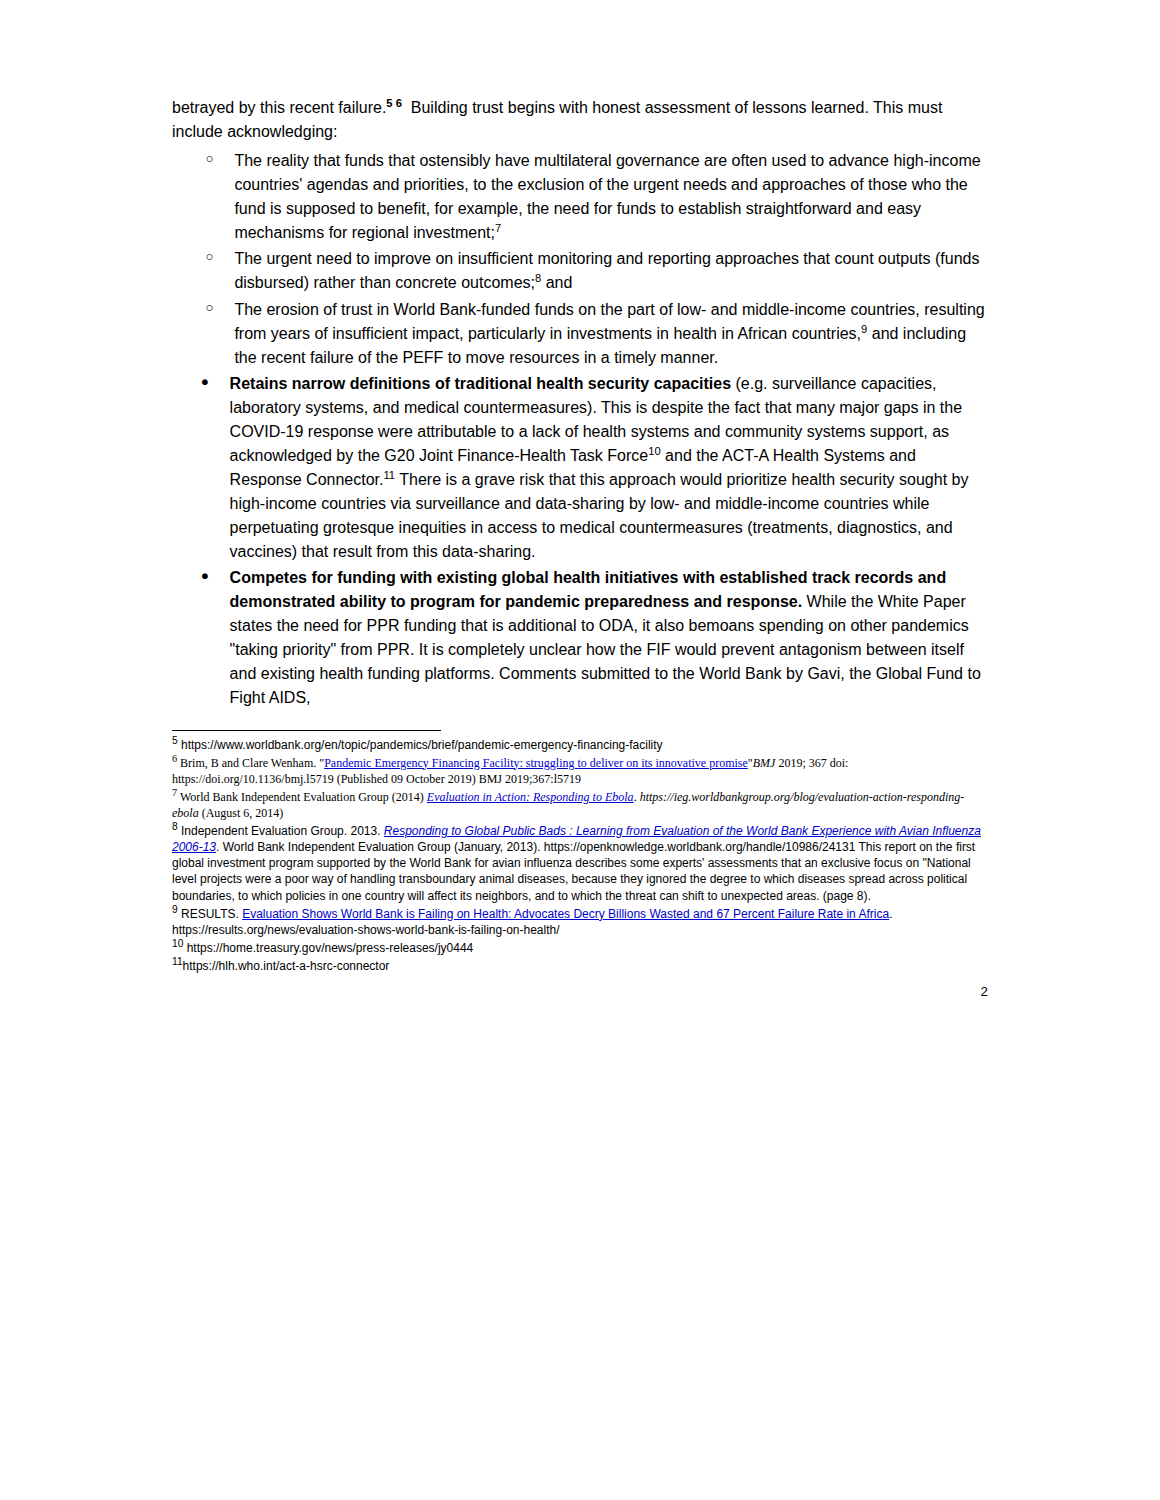betrayed by this recent failure.5 6 Building trust begins with honest assessment of lessons learned. This must include acknowledging:
The reality that funds that ostensibly have multilateral governance are often used to advance high-income countries' agendas and priorities, to the exclusion of the urgent needs and approaches of those who the fund is supposed to benefit, for example, the need for funds to establish straightforward and easy mechanisms for regional investment;7
The urgent need to improve on insufficient monitoring and reporting approaches that count outputs (funds disbursed) rather than concrete outcomes;8 and
The erosion of trust in World Bank-funded funds on the part of low- and middle-income countries, resulting from years of insufficient impact, particularly in investments in health in African countries,9 and including the recent failure of the PEFF to move resources in a timely manner.
Retains narrow definitions of traditional health security capacities (e.g. surveillance capacities, laboratory systems, and medical countermeasures). This is despite the fact that many major gaps in the COVID-19 response were attributable to a lack of health systems and community systems support, as acknowledged by the G20 Joint Finance-Health Task Force10 and the ACT-A Health Systems and Response Connector.11 There is a grave risk that this approach would prioritize health security sought by high-income countries via surveillance and data-sharing by low- and middle-income countries while perpetuating grotesque inequities in access to medical countermeasures (treatments, diagnostics, and vaccines) that result from this data-sharing.
Competes for funding with existing global health initiatives with established track records and demonstrated ability to program for pandemic preparedness and response. While the White Paper states the need for PPR funding that is additional to ODA, it also bemoans spending on other pandemics "taking priority" from PPR. It is completely unclear how the FIF would prevent antagonism between itself and existing health funding platforms. Comments submitted to the World Bank by Gavi, the Global Fund to Fight AIDS,
5 https://www.worldbank.org/en/topic/pandemics/brief/pandemic-emergency-financing-facility
6 Brim, B and Clare Wenham. "Pandemic Emergency Financing Facility: struggling to deliver on its innovative promise"BMJ 2019; 367 doi: https://doi.org/10.1136/bmj.l5719 (Published 09 October 2019) BMJ 2019;367:l5719
7 World Bank Independent Evaluation Group (2014) Evaluation in Action: Responding to Ebola. https://ieg.worldbankgroup.org/blog/evaluation-action-responding-ebola (August 6, 2014)
8 Independent Evaluation Group. 2013. Responding to Global Public Bads : Learning from Evaluation of the World Bank Experience with Avian Influenza 2006-13. World Bank Independent Evaluation Group (January, 2013). https://openknowledge.worldbank.org/handle/10986/24131 This report on the first global investment program supported by the World Bank for avian influenza describes some experts' assessments that an exclusive focus on "National level projects were a poor way of handling transboundary animal diseases, because they ignored the degree to which diseases spread across political boundaries, to which policies in one country will affect its neighbors, and to which the threat can shift to unexpected areas. (page 8).
9 RESULTS. Evaluation Shows World Bank is Failing on Health: Advocates Decry Billions Wasted and 67 Percent Failure Rate in Africa. https://results.org/news/evaluation-shows-world-bank-is-failing-on-health/
10 https://home.treasury.gov/news/press-releases/jy0444
11https://hlh.who.int/act-a-hsrc-connector
2